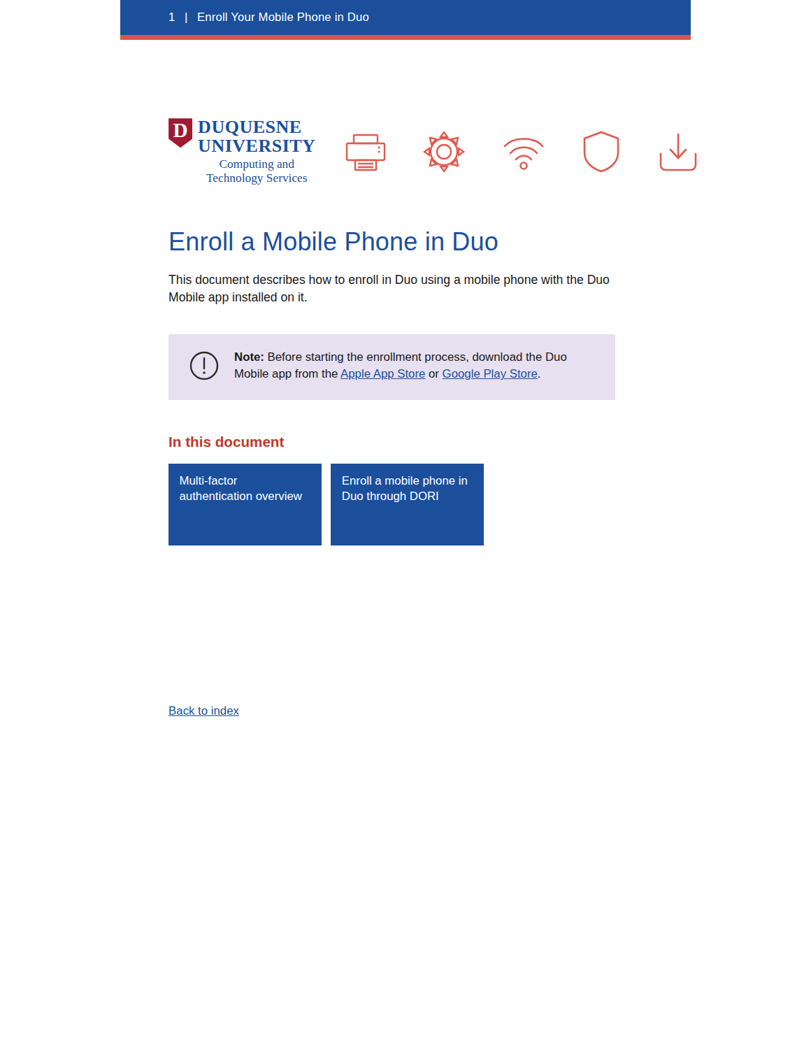1|Enroll Your Mobile Phone in Duo
D
DUQUESNE
UNIVERSITY
Computing and
Technology Services
Enroll a Mobile Phone in Duo
This document describes how to enroll in Duo using a mobile phone with the Duo Mobile app installed on it.
Note: Before starting the enrollment process, download the Duo Mobile app from the Apple App Store or Google Play Store.
In this document
Multi-factor authentication overview
Enroll a mobile phone in Duo through DORI
Back to index